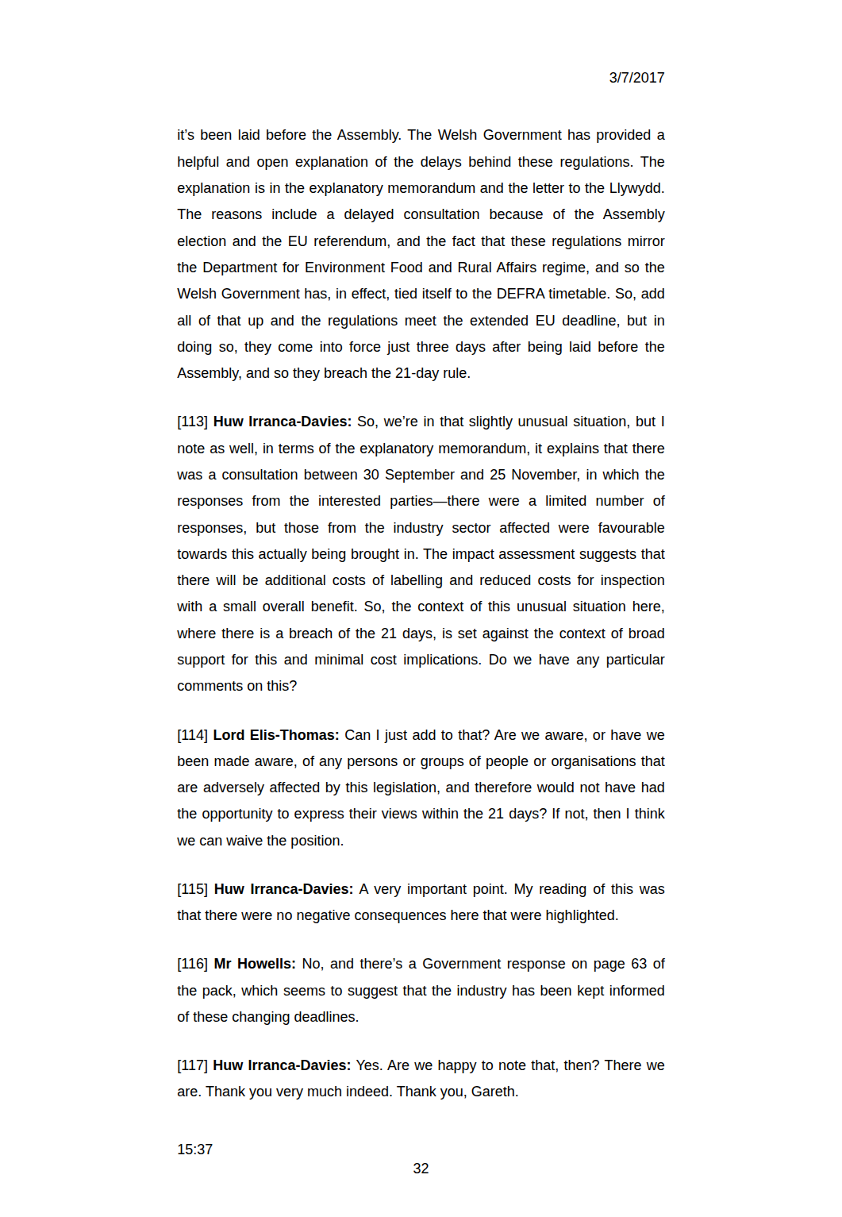3/7/2017
it’s been laid before the Assembly. The Welsh Government has provided a helpful and open explanation of the delays behind these regulations. The explanation is in the explanatory memorandum and the letter to the Llywydd. The reasons include a delayed consultation because of the Assembly election and the EU referendum, and the fact that these regulations mirror the Department for Environment Food and Rural Affairs regime, and so the Welsh Government has, in effect, tied itself to the DEFRA timetable. So, add all of that up and the regulations meet the extended EU deadline, but in doing so, they come into force just three days after being laid before the Assembly, and so they breach the 21-day rule.
[113] Huw Irranca-Davies: So, we’re in that slightly unusual situation, but I note as well, in terms of the explanatory memorandum, it explains that there was a consultation between 30 September and 25 November, in which the responses from the interested parties—there were a limited number of responses, but those from the industry sector affected were favourable towards this actually being brought in. The impact assessment suggests that there will be additional costs of labelling and reduced costs for inspection with a small overall benefit. So, the context of this unusual situation here, where there is a breach of the 21 days, is set against the context of broad support for this and minimal cost implications. Do we have any particular comments on this?
[114] Lord Elis-Thomas: Can I just add to that? Are we aware, or have we been made aware, of any persons or groups of people or organisations that are adversely affected by this legislation, and therefore would not have had the opportunity to express their views within the 21 days? If not, then I think we can waive the position.
[115] Huw Irranca-Davies: A very important point. My reading of this was that there were no negative consequences here that were highlighted.
[116] Mr Howells: No, and there’s a Government response on page 63 of the pack, which seems to suggest that the industry has been kept informed of these changing deadlines.
[117] Huw Irranca-Davies: Yes. Are we happy to note that, then? There we are. Thank you very much indeed. Thank you, Gareth.
15:37
32